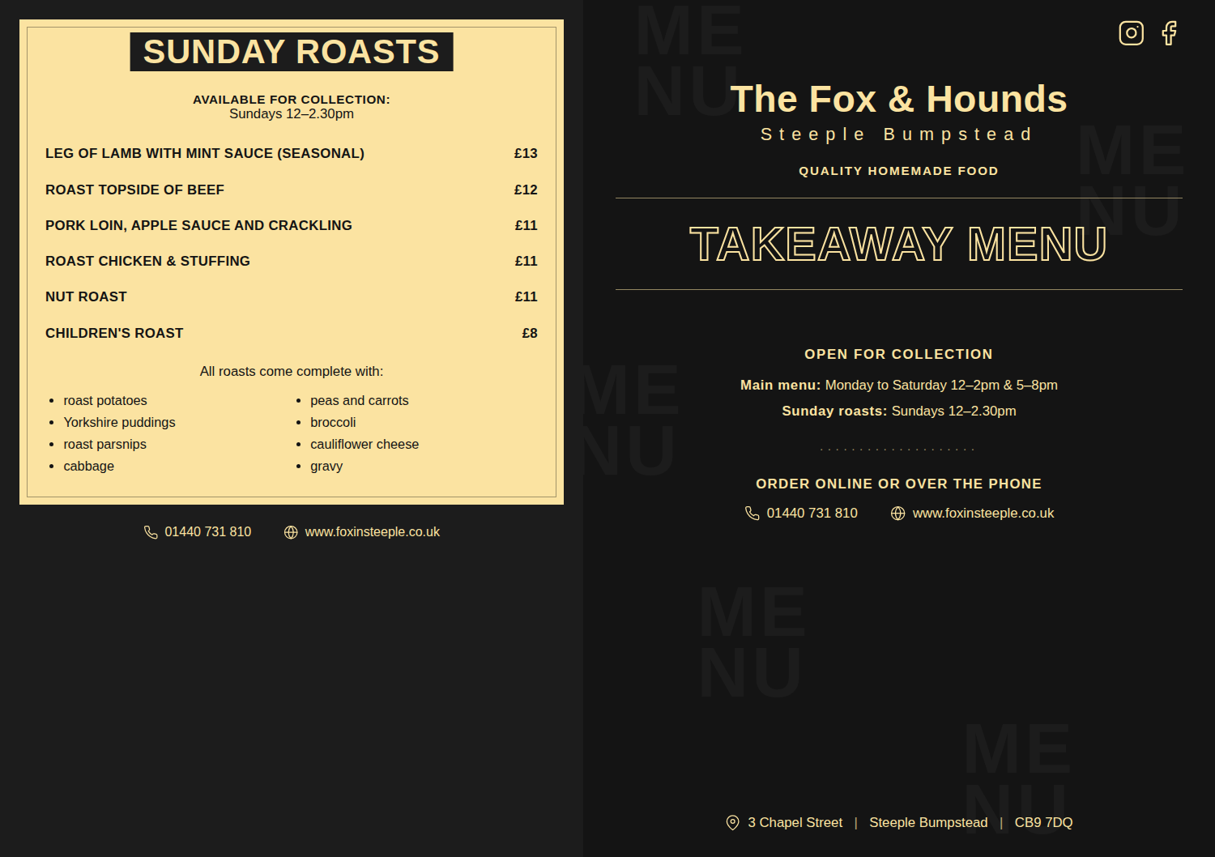SUNDAY ROASTS
Available for collection: Sundays 12–2.30pm
Leg of lamb with mint sauce (seasonal) £13
Roast topside of beef £12
Pork loin, apple sauce and crackling £11
Roast chicken & stuffing £11
Nut roast £11
Children's roast £8
All roasts come complete with:
roast potatoes
peas and carrots
Yorkshire puddings
broccoli
roast parsnips
cauliflower cheese
cabbage
gravy
01440 731 810 www.foxinsteeple.co.uk
ME
NU ME
NU ME
NU ME
NU ME
NU
The Fox & Hounds
Steeple Bumpstead Quality homemade food
TAKEAWAY MENU
Open for collection
Main menu: Monday to Saturday 12–2pm & 5–8pm
Sunday roasts: Sundays 12–2.30pm
····················
Order online or over the phone
01440 731 810 www.foxinsteeple.co.uk
3 Chapel Street | Steeple Bumpstead | CB9 7DQ